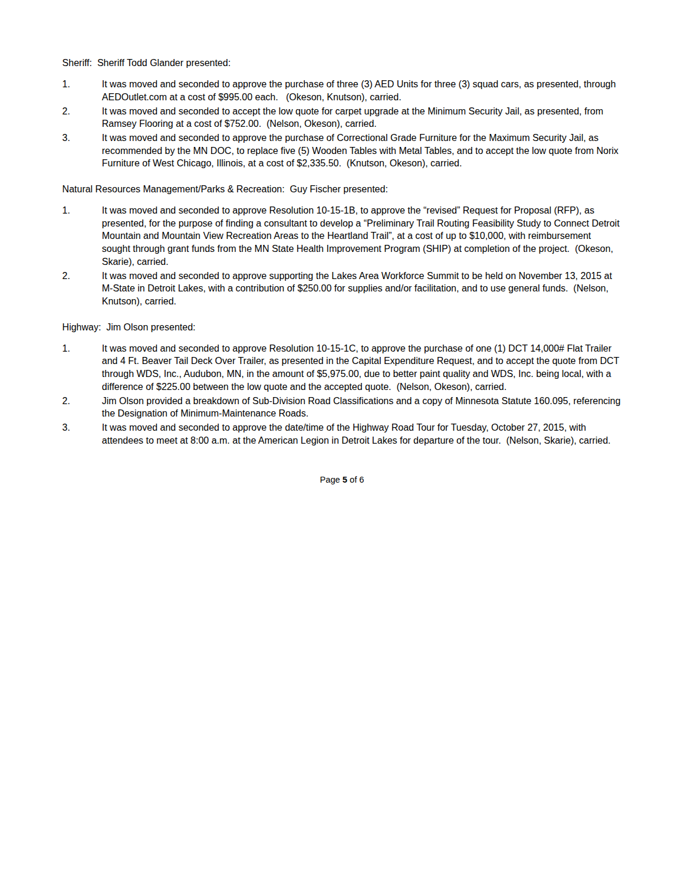Sheriff: Sheriff Todd Glander presented:
1. It was moved and seconded to approve the purchase of three (3) AED Units for three (3) squad cars, as presented, through AEDOutlet.com at a cost of $995.00 each. (Okeson, Knutson), carried.
2. It was moved and seconded to accept the low quote for carpet upgrade at the Minimum Security Jail, as presented, from Ramsey Flooring at a cost of $752.00. (Nelson, Okeson), carried.
3. It was moved and seconded to approve the purchase of Correctional Grade Furniture for the Maximum Security Jail, as recommended by the MN DOC, to replace five (5) Wooden Tables with Metal Tables, and to accept the low quote from Norix Furniture of West Chicago, Illinois, at a cost of $2,335.50. (Knutson, Okeson), carried.
Natural Resources Management/Parks & Recreation: Guy Fischer presented:
1. It was moved and seconded to approve Resolution 10-15-1B, to approve the “revised” Request for Proposal (RFP), as presented, for the purpose of finding a consultant to develop a “Preliminary Trail Routing Feasibility Study to Connect Detroit Mountain and Mountain View Recreation Areas to the Heartland Trail”, at a cost of up to $10,000, with reimbursement sought through grant funds from the MN State Health Improvement Program (SHIP) at completion of the project. (Okeson, Skarie), carried.
2. It was moved and seconded to approve supporting the Lakes Area Workforce Summit to be held on November 13, 2015 at M-State in Detroit Lakes, with a contribution of $250.00 for supplies and/or facilitation, and to use general funds. (Nelson, Knutson), carried.
Highway: Jim Olson presented:
1. It was moved and seconded to approve Resolution 10-15-1C, to approve the purchase of one (1) DCT 14,000# Flat Trailer and 4 Ft. Beaver Tail Deck Over Trailer, as presented in the Capital Expenditure Request, and to accept the quote from DCT through WDS, Inc., Audubon, MN, in the amount of $5,975.00, due to better paint quality and WDS, Inc. being local, with a difference of $225.00 between the low quote and the accepted quote. (Nelson, Okeson), carried.
2. Jim Olson provided a breakdown of Sub-Division Road Classifications and a copy of Minnesota Statute 160.095, referencing the Designation of Minimum-Maintenance Roads.
3. It was moved and seconded to approve the date/time of the Highway Road Tour for Tuesday, October 27, 2015, with attendees to meet at 8:00 a.m. at the American Legion in Detroit Lakes for departure of the tour. (Nelson, Skarie), carried.
Page 5 of 6